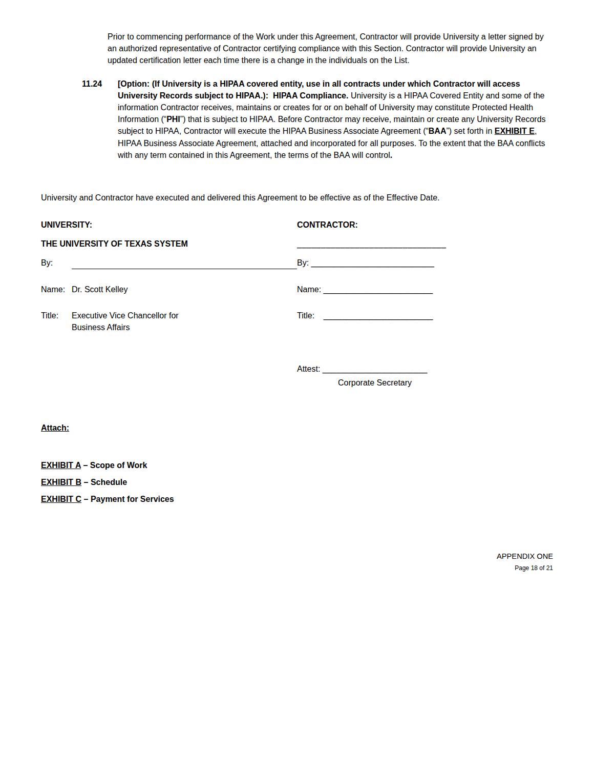Prior to commencing performance of the Work under this Agreement, Contractor will provide University a letter signed by an authorized representative of Contractor certifying compliance with this Section. Contractor will provide University an updated certification letter each time there is a change in the individuals on the List.
11.24
[Option: (If University is a HIPAA covered entity, use in all contracts under which Contractor will access University Records subject to HIPAA.): HIPAA Compliance. University is a HIPAA Covered Entity and some of the information Contractor receives, maintains or creates for or on behalf of University may constitute Protected Health Information (“PHI”) that is subject to HIPAA. Before Contractor may receive, maintain or create any University Records subject to HIPAA, Contractor will execute the HIPAA Business Associate Agreement (“BAA”) set forth in EXHIBIT E, HIPAA Business Associate Agreement, attached and incorporated for all purposes. To the extent that the BAA conflicts with any term contained in this Agreement, the terms of the BAA will control.
University and Contractor have executed and delivered this Agreement to be effective as of the Effective Date.
| UNIVERSITY: | CONTRACTOR: |
| THE UNIVERSITY OF TEXAS SYSTEM | _______________________________ |
| By: | By: ___________________________ |
| Name: Dr. Scott Kelley | Name: ________________________ |
| Title: Executive Vice Chancellor for Business Affairs | Title: ________________________ |
| | Attest: _______________________ Corporate Secretary |
Attach:
EXHIBIT A – Scope of Work
EXHIBIT B – Schedule
EXHIBIT C – Payment for Services
APPENDIX ONE
Page 18 of 21